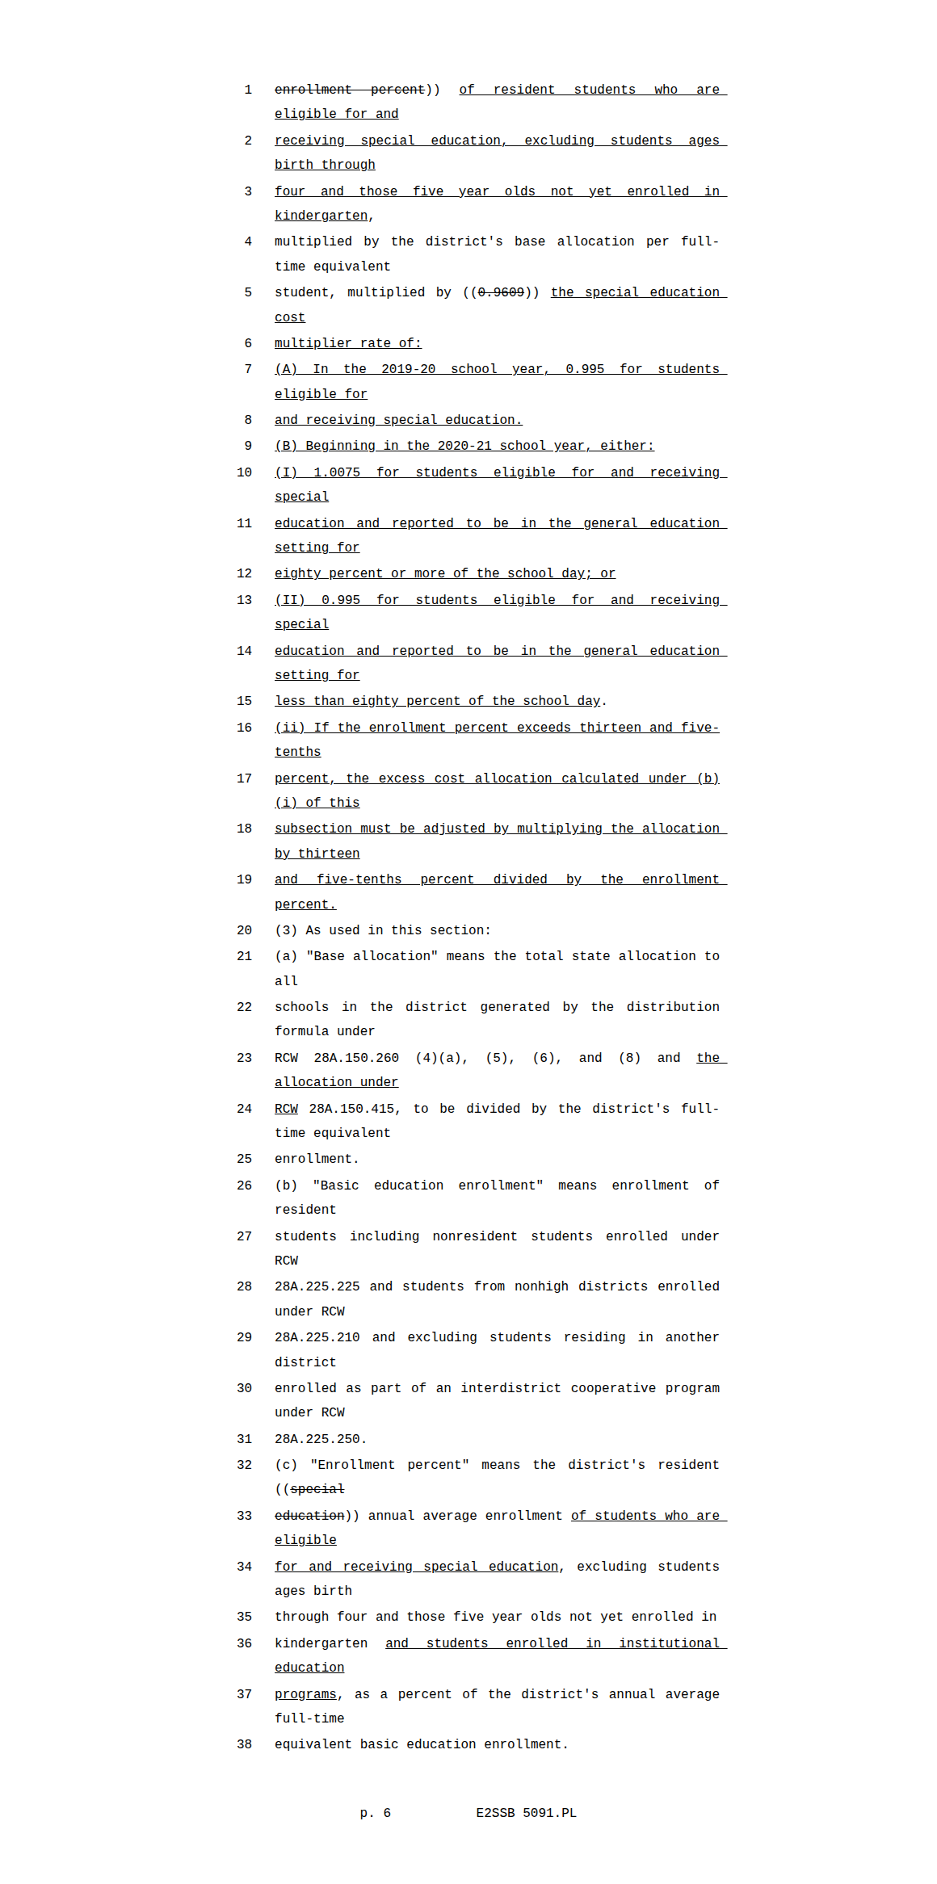| 1 | enrollment percent )) of resident students who are eligible for and |
| 2 | receiving special education, excluding students ages birth through |
| 3 | four and those five year olds not yet enrolled in kindergarten , |
| 4 | multiplied by the district's base allocation per full-time equivalent |
| 5 | student, multiplied by (( 0.9609 )) the special education cost |
| 6 | multiplier rate of: |
| 7 | (A) In the 2019-20 school year, 0.995 for students eligible for |
| 8 | and receiving special education. |
| 9 | (B) Beginning in the 2020-21 school year, either: |
| 10 | (I) 1.0075 for students eligible for and receiving special |
| 11 | education and reported to be in the general education setting for |
| 12 | eighty percent or more of the school day; or |
| 13 | (II) 0.995 for students eligible for and receiving special |
| 14 | education and reported to be in the general education setting for |
| 15 | less than eighty percent of the school day . |
| 16 | (ii) If the enrollment percent exceeds thirteen and five-tenths |
| 17 | percent, the excess cost allocation calculated under (b)(i) of this |
| 18 | subsection must be adjusted by multiplying the allocation by thirteen |
| 19 | and five-tenths percent divided by the enrollment percent. |
| 20 | (3) As used in this section: |
| 21 | (a) "Base allocation" means the total state allocation to all |
| 22 | schools in the district generated by the distribution formula under |
| 23 | RCW 28A.150.260 (4)(a), (5), (6), and (8) and the allocation under |
| 24 | RCW 28A.150.415, to be divided by the district's full-time equivalent |
| 25 | enrollment. |
| 26 | (b) "Basic education enrollment" means enrollment of resident |
| 27 | students including nonresident students enrolled under RCW |
| 28 | 28A.225.225 and students from nonhigh districts enrolled under RCW |
| 29 | 28A.225.210 and excluding students residing in another district |
| 30 | enrolled as part of an interdistrict cooperative program under RCW |
| 31 | 28A.225.250. |
| 32 | (c) "Enrollment percent" means the district's resident (( special |
| 33 | education )) annual average enrollment of students who are eligible |
| 34 | for and receiving special education , excluding students ages birth |
| 35 | through four and those five year olds not yet enrolled in |
| 36 | kindergarten and students enrolled in institutional education |
| 37 | programs , as a percent of the district's annual average full-time |
| 38 | equivalent basic education enrollment. |
p. 6 E2SSB 5091.PL